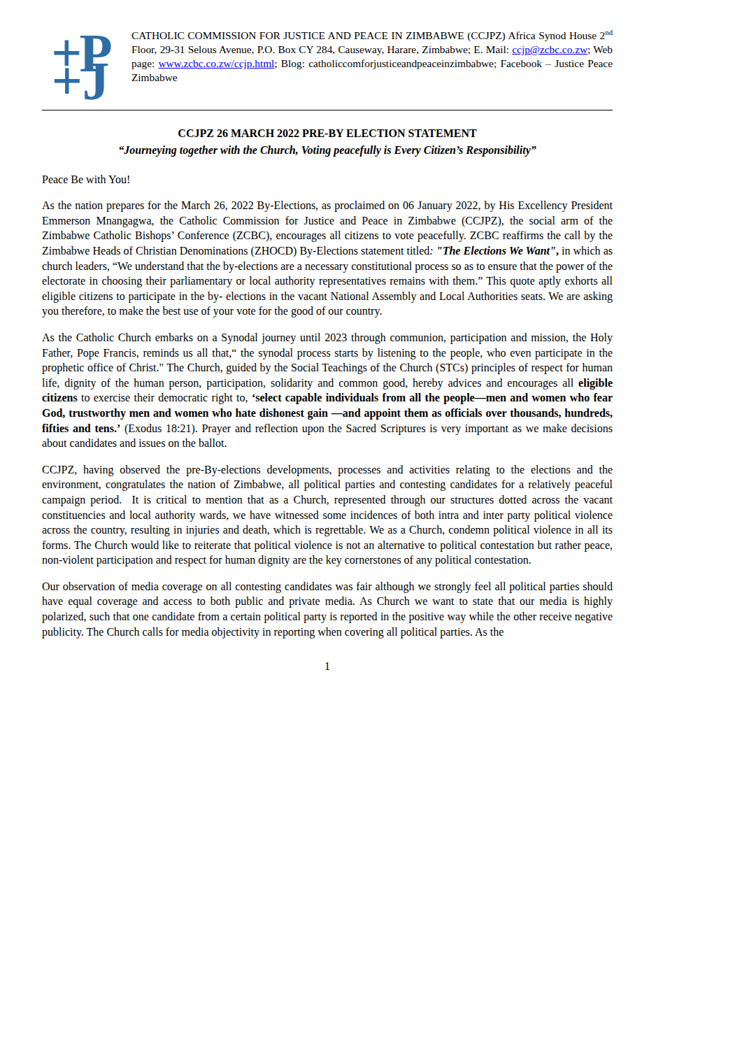+P
+J
CATHOLIC COMMISSION FOR JUSTICE AND PEACE IN ZIMBABWE (CCJPZ) Africa Synod House 2nd Floor, 29-31 Selous Avenue, P.O. Box CY 284, Causeway, Harare, Zimbabwe; E. Mail: ccjp@zcbc.co.zw; Web page: www.zcbc.co.zw/ccjp.html; Blog: catholiccomforjusticeandpeaceinzimbabwe; Facebook – Justice Peace Zimbabwe
CCJPZ 26 March 2022 Pre-By Election Statement
“Journeying together with the Church, Voting peacefully is Every Citizen’s Responsibility”
Peace Be with You!
As the nation prepares for the March 26, 2022 By-Elections, as proclaimed on 06 January 2022, by His Excellency President Emmerson Mnangagwa, the Catholic Commission for Justice and Peace in Zimbabwe (CCJPZ), the social arm of the Zimbabwe Catholic Bishops’ Conference (ZCBC), encourages all citizens to vote peacefully. ZCBC reaffirms the call by the Zimbabwe Heads of Christian Denominations (ZHOCD) By-Elections statement titled: "The Elections We Want", in which as church leaders, “We understand that the by-elections are a necessary constitutional process so as to ensure that the power of the electorate in choosing their parliamentary or local authority representatives remains with them.” This quote aptly exhorts all eligible citizens to participate in the by- elections in the vacant National Assembly and Local Authorities seats. We are asking you therefore, to make the best use of your vote for the good of our country.
As the Catholic Church embarks on a Synodal journey until 2023 through communion, participation and mission, the Holy Father, Pope Francis, reminds us all that,“ the synodal process starts by listening to the people, who even participate in the prophetic office of Christ." The Church, guided by the Social Teachings of the Church (STCs) principles of respect for human life, dignity of the human person, participation, solidarity and common good, hereby advices and encourages all eligible citizens to exercise their democratic right to, ‘select capable individuals from all the people—men and women who fear God, trustworthy men and women who hate dishonest gain —and appoint them as officials over thousands, hundreds, fifties and tens.’ (Exodus 18:21). Prayer and reflection upon the Sacred Scriptures is very important as we make decisions about candidates and issues on the ballot.
CCJPZ, having observed the pre-By-elections developments, processes and activities relating to the elections and the environment, congratulates the nation of Zimbabwe, all political parties and contesting candidates for a relatively peaceful campaign period. It is critical to mention that as a Church, represented through our structures dotted across the vacant constituencies and local authority wards, we have witnessed some incidences of both intra and inter party political violence across the country, resulting in injuries and death, which is regrettable. We as a Church, condemn political violence in all its forms. The Church would like to reiterate that political violence is not an alternative to political contestation but rather peace, non-violent participation and respect for human dignity are the key cornerstones of any political contestation.
Our observation of media coverage on all contesting candidates was fair although we strongly feel all political parties should have equal coverage and access to both public and private media. As Church we want to state that our media is highly polarized, such that one candidate from a certain political party is reported in the positive way while the other receive negative publicity. The Church calls for media objectivity in reporting when covering all political parties. As the
1